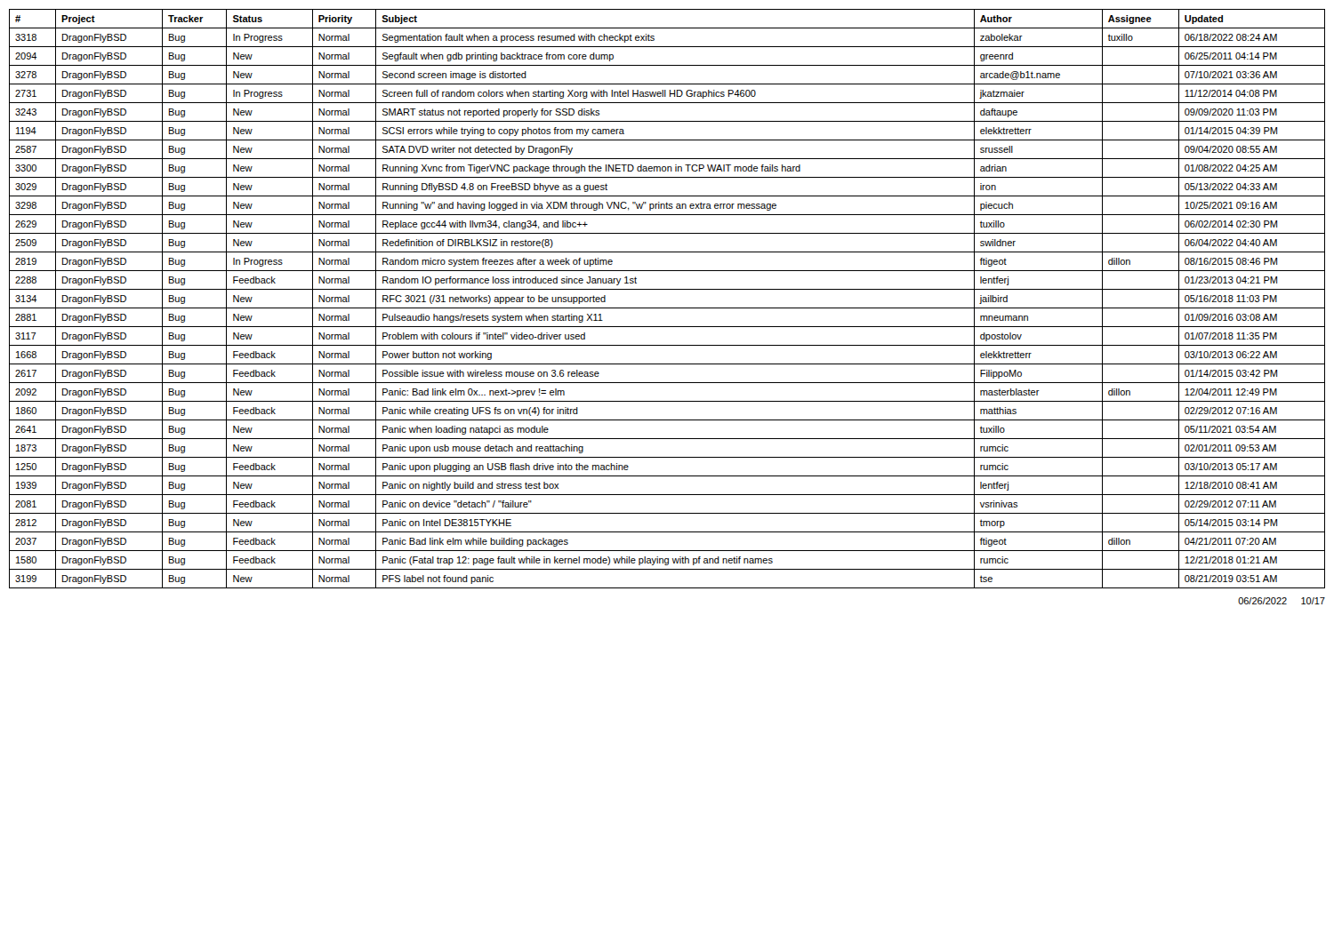| # | Project | Tracker | Status | Priority | Subject | Author | Assignee | Updated |
| --- | --- | --- | --- | --- | --- | --- | --- | --- |
| 3318 | DragonFlyBSD | Bug | In Progress | Normal | Segmentation fault when a process resumed with checkpt exits | zabolekar | tuxillo | 06/18/2022 08:24 AM |
| 2094 | DragonFlyBSD | Bug | New | Normal | Segfault when gdb printing backtrace from core dump | greenrd | | 06/25/2011 04:14 PM |
| 3278 | DragonFlyBSD | Bug | New | Normal | Second screen image is distorted | arcade@b1t.name | | 07/10/2021 03:36 AM |
| 2731 | DragonFlyBSD | Bug | In Progress | Normal | Screen full of random colors when starting Xorg with Intel Haswell HD Graphics P4600 | jkatzmaier | | 11/12/2014 04:08 PM |
| 3243 | DragonFlyBSD | Bug | New | Normal | SMART status not reported properly for SSD disks | daftaupe | | 09/09/2020 11:03 PM |
| 1194 | DragonFlyBSD | Bug | New | Normal | SCSI errors while trying to copy photos from my camera | elekktretterr | | 01/14/2015 04:39 PM |
| 2587 | DragonFlyBSD | Bug | New | Normal | SATA DVD writer not detected by DragonFly | srussell | | 09/04/2020 08:55 AM |
| 3300 | DragonFlyBSD | Bug | New | Normal | Running Xvnc from TigerVNC package through the INETD daemon in TCP WAIT mode fails hard | adrian | | 01/08/2022 04:25 AM |
| 3029 | DragonFlyBSD | Bug | New | Normal | Running DflyBSD 4.8 on FreeBSD bhyve as a guest | iron | | 05/13/2022 04:33 AM |
| 3298 | DragonFlyBSD | Bug | New | Normal | Running "w" and having logged in via XDM through VNC, "w" prints an extra error message | piecuch | | 10/25/2021 09:16 AM |
| 2629 | DragonFlyBSD | Bug | New | Normal | Replace gcc44 with llvm34, clang34, and libc++ | tuxillo | | 06/02/2014 02:30 PM |
| 2509 | DragonFlyBSD | Bug | New | Normal | Redefinition of DIRBLKSIZ in restore(8) | swildner | | 06/04/2022 04:40 AM |
| 2819 | DragonFlyBSD | Bug | In Progress | Normal | Random micro system freezes after a week of uptime | ftigeot | dillon | 08/16/2015 08:46 PM |
| 2288 | DragonFlyBSD | Bug | Feedback | Normal | Random IO performance loss introduced since January 1st | lentferj | | 01/23/2013 04:21 PM |
| 3134 | DragonFlyBSD | Bug | New | Normal | RFC 3021 (/31 networks) appear to be unsupported | jailbird | | 05/16/2018 11:03 PM |
| 2881 | DragonFlyBSD | Bug | New | Normal | Pulseaudio hangs/resets system when starting X11 | mneumann | | 01/09/2016 03:08 AM |
| 3117 | DragonFlyBSD | Bug | New | Normal | Problem with colours if "intel" video-driver used | dpostolov | | 01/07/2018 11:35 PM |
| 1668 | DragonFlyBSD | Bug | Feedback | Normal | Power button not working | elekktretterr | | 03/10/2013 06:22 AM |
| 2617 | DragonFlyBSD | Bug | Feedback | Normal | Possible issue with wireless mouse on 3.6 release | FilippoMo | | 01/14/2015 03:42 PM |
| 2092 | DragonFlyBSD | Bug | New | Normal | Panic: Bad link elm 0x... next->prev != elm | masterblaster | dillon | 12/04/2011 12:49 PM |
| 1860 | DragonFlyBSD | Bug | Feedback | Normal | Panic while creating UFS fs on vn(4) for initrd | matthias | | 02/29/2012 07:16 AM |
| 2641 | DragonFlyBSD | Bug | New | Normal | Panic when loading natapci as module | tuxillo | | 05/11/2021 03:54 AM |
| 1873 | DragonFlyBSD | Bug | New | Normal | Panic upon usb mouse detach and reattaching | rumcic | | 02/01/2011 09:53 AM |
| 1250 | DragonFlyBSD | Bug | Feedback | Normal | Panic upon plugging an USB flash drive into the machine | rumcic | | 03/10/2013 05:17 AM |
| 1939 | DragonFlyBSD | Bug | New | Normal | Panic on nightly build and stress test box | lentferj | | 12/18/2010 08:41 AM |
| 2081 | DragonFlyBSD | Bug | Feedback | Normal | Panic on device "detach" / "failure" | vsrinivas | | 02/29/2012 07:11 AM |
| 2812 | DragonFlyBSD | Bug | New | Normal | Panic on Intel DE3815TYKHE | tmorp | | 05/14/2015 03:14 PM |
| 2037 | DragonFlyBSD | Bug | Feedback | Normal | Panic Bad link elm while building packages | ftigeot | dillon | 04/21/2011 07:20 AM |
| 1580 | DragonFlyBSD | Bug | Feedback | Normal | Panic (Fatal trap 12: page fault while in kernel mode) while playing with pf and netif names | rumcic | | 12/21/2018 01:21 AM |
| 3199 | DragonFlyBSD | Bug | New | Normal | PFS label not found panic | tse | | 08/21/2019 03:51 AM |
06/26/2022 10/17